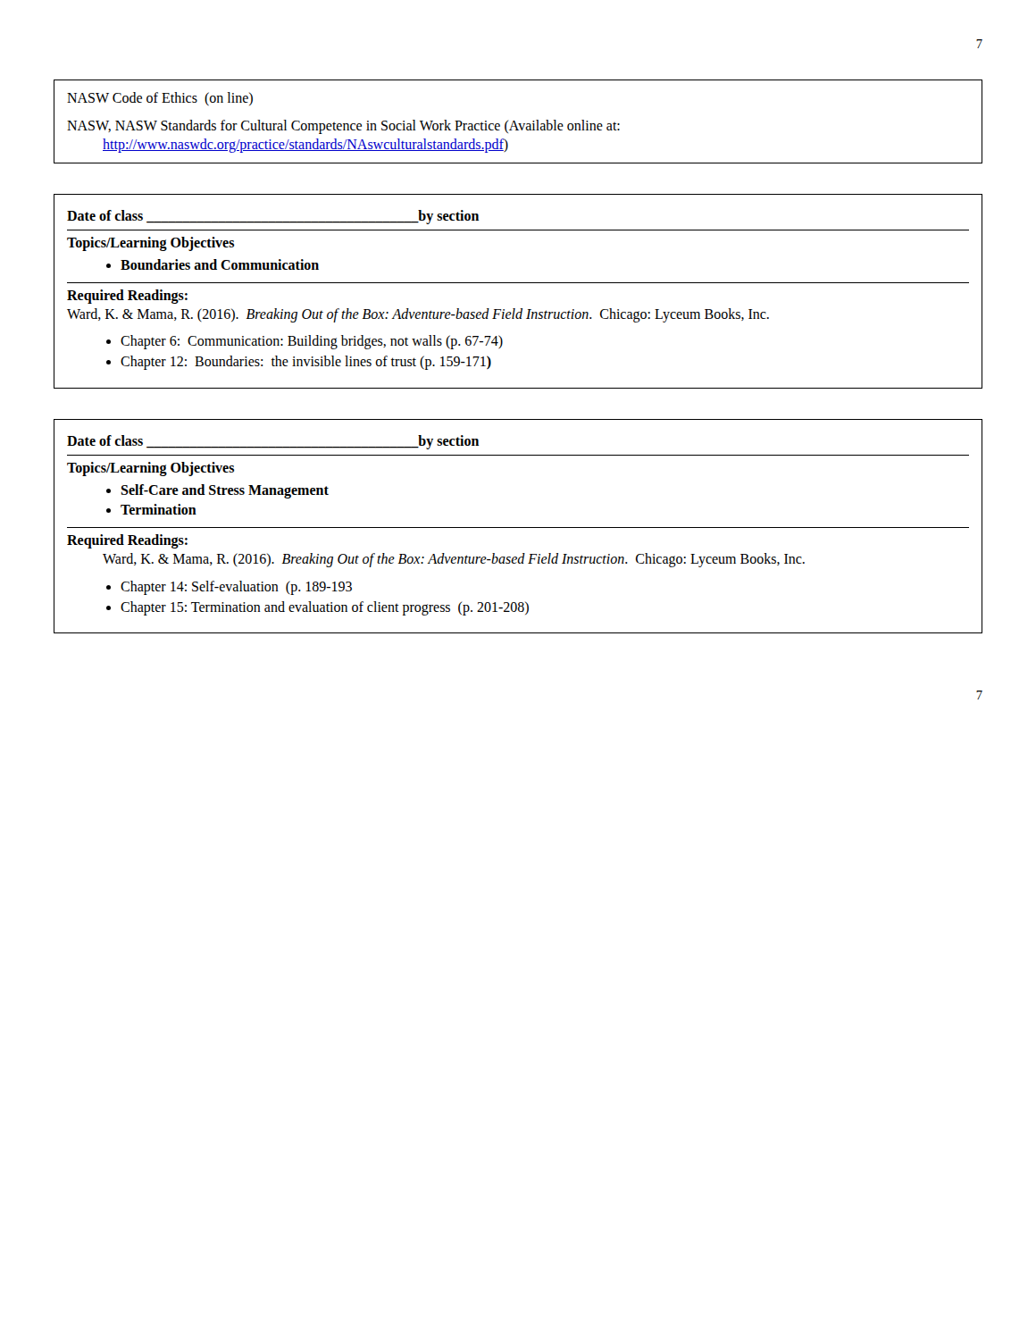7
NASW Code of Ethics (on line)
NASW, NASW Standards for Cultural Competence in Social Work Practice (Available online at:
http://www.naswdc.org/practice/standards/NAswculturalstandards.pdf)
Date of class ______________________________________by section
Topics/Learning Objectives
Boundaries and Communication
Required Readings:
Ward, K. & Mama, R. (2016). Breaking Out of the Box: Adventure-based Field Instruction. Chicago: Lyceum Books, Inc.
Chapter 6: Communication: Building bridges, not walls (p. 67-74)
Chapter 12: Boundaries: the invisible lines of trust (p. 159-171)
Date of class ______________________________________by section
Topics/Learning Objectives
Self-Care and Stress Management
Termination
Required Readings:
Ward, K. & Mama, R. (2016). Breaking Out of the Box: Adventure-based Field Instruction. Chicago: Lyceum Books, Inc.
Chapter 14: Self-evaluation (p. 189-193
Chapter 15: Termination and evaluation of client progress (p. 201-208)
7